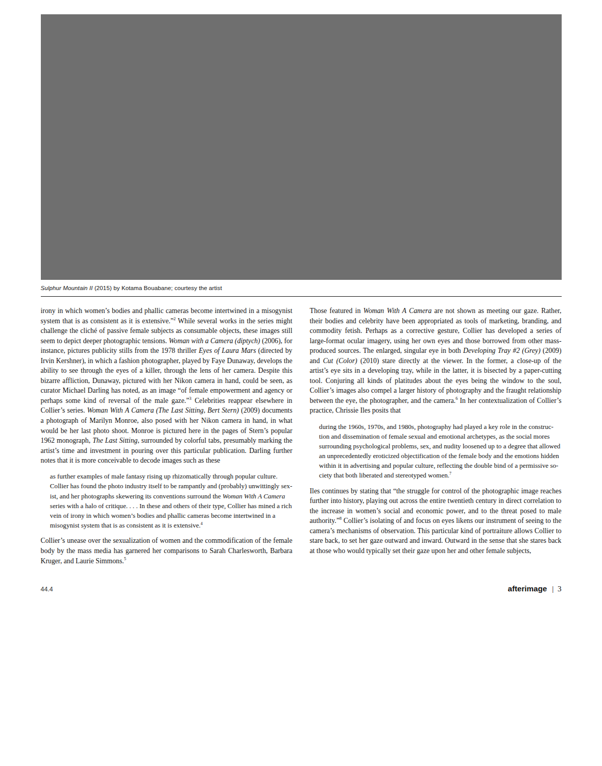Sulphur Mountain II (2015) by Kotama Bouabane; courtesy the artist
irony in which women’s bodies and phallic cameras become intertwined in a misogynist system that is as consistent as it is extensive.”2 While several works in the series might challenge the cliché of passive female subjects as consumable objects, these images still seem to depict deeper photographic tensions. Woman with a Camera (diptych) (2006), for instance, pictures publicity stills from the 1978 thriller Eyes of Laura Mars (directed by Irvin Kershner), in which a fashion photographer, played by Faye Dunaway, develops the ability to see through the eyes of a killer, through the lens of her camera. Despite this bizarre affliction, Dunaway, pictured with her Nikon camera in hand, could be seen, as curator Michael Darling has noted, as an image “of female empowerment and agency or perhaps some kind of reversal of the male gaze.”3 Celebrities reappear elsewhere in Collier’s series. Woman With A Camera (The Last Sitting, Bert Stern) (2009) documents a photograph of Marilyn Monroe, also posed with her Nikon camera in hand, in what would be her last photo shoot. Monroe is pictured here in the pages of Stern’s popular 1962 monograph, The Last Sitting, surrounded by colorful tabs, presumably marking the artist’s time and investment in pouring over this particular publication. Darling further notes that it is more conceivable to decode images such as these
as further examples of male fantasy rising up rhizomatically through popular culture. Collier has found the photo industry itself to be rampantly and (probably) unwittingly sexist, and her photographs skewering its conventions surround the Woman With A Camera series with a halo of critique. . . . In these and others of their type, Collier has mined a rich vein of irony in which women’s bodies and phallic cameras become intertwined in a misogynist system that is as consistent as it is extensive.4
Collier’s unease over the sexualization of women and the commodification of the female body by the mass media has garnered her comparisons to Sarah Charlesworth, Barbara Kruger, and Laurie Simmons.5
Those featured in Woman With A Camera are not shown as meeting our gaze. Rather, their bodies and celebrity have been appropriated as tools of marketing, branding, and commodity fetish. Perhaps as a corrective gesture, Collier has developed a series of large-format ocular imagery, using her own eyes and those borrowed from other mass-produced sources. The enlarged, singular eye in both Developing Tray #2 (Grey) (2009) and Cut (Color) (2010) stare directly at the viewer. In the former, a close-up of the artist’s eye sits in a developing tray, while in the latter, it is bisected by a paper-cutting tool. Conjuring all kinds of platitudes about the eyes being the window to the soul, Collier’s images also compel a larger history of photography and the fraught relationship between the eye, the photographer, and the camera.6 In her contextualization of Collier’s practice, Chrissie Iles posits that
during the 1960s, 1970s, and 1980s, photography had played a key role in the construction and dissemination of female sexual and emotional archetypes, as the social mores surrounding psychological problems, sex, and nudity loosened up to a degree that allowed an unprecedentedly eroticized objectification of the female body and the emotions hidden within it in advertising and popular culture, reflecting the double bind of a permissive society that both liberated and stereotyped women.7
Iles continues by stating that “the struggle for control of the photographic image reaches further into history, playing out across the entire twentieth century in direct correlation to the increase in women’s social and economic power, and to the threat posed to male authority.”8 Collier’s isolating of and focus on eyes likens our instrument of seeing to the camera’s mechanisms of observation. This particular kind of portraiture allows Collier to stare back, to set her gaze outward and inward. Outward in the sense that she stares back at those who would typically set their gaze upon her and other female subjects,
44.4
afterimage| 3